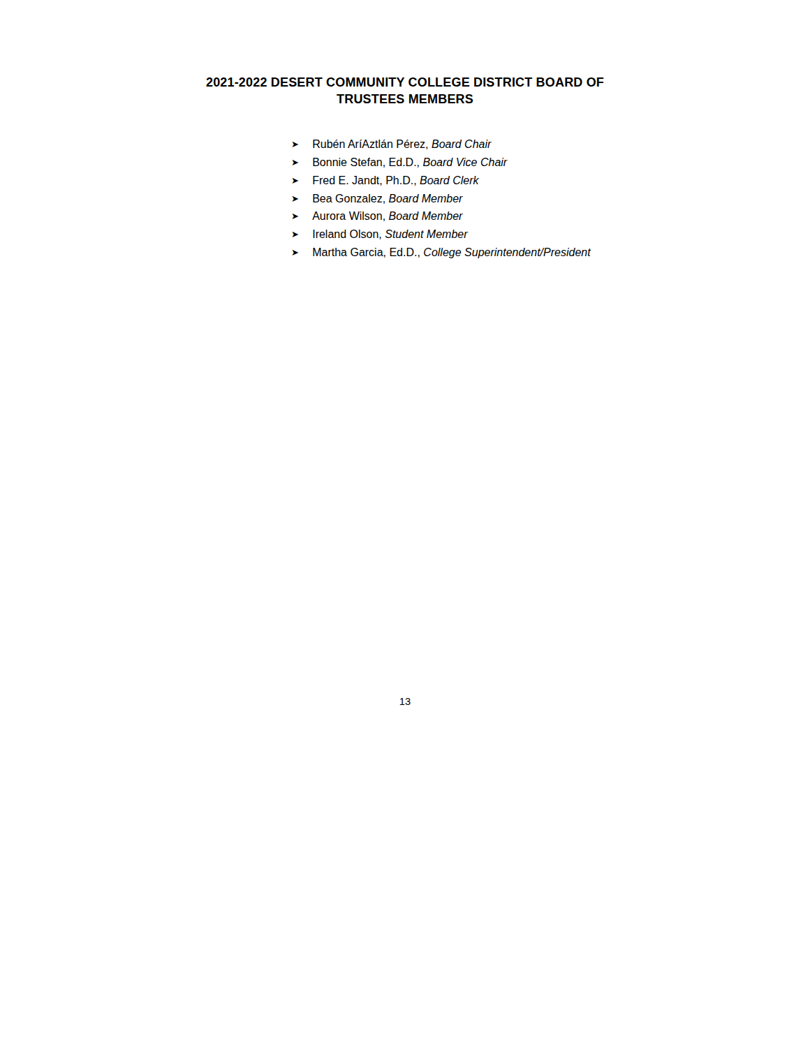2021-2022 DESERT COMMUNITY COLLEGE DISTRICT BOARD OF TRUSTEES MEMBERS
Rubén AríAztlán Pérez, Board Chair
Bonnie Stefan, Ed.D., Board Vice Chair
Fred E. Jandt, Ph.D., Board Clerk
Bea Gonzalez, Board Member
Aurora Wilson, Board Member
Ireland Olson, Student Member
Martha Garcia, Ed.D., College Superintendent/President
13